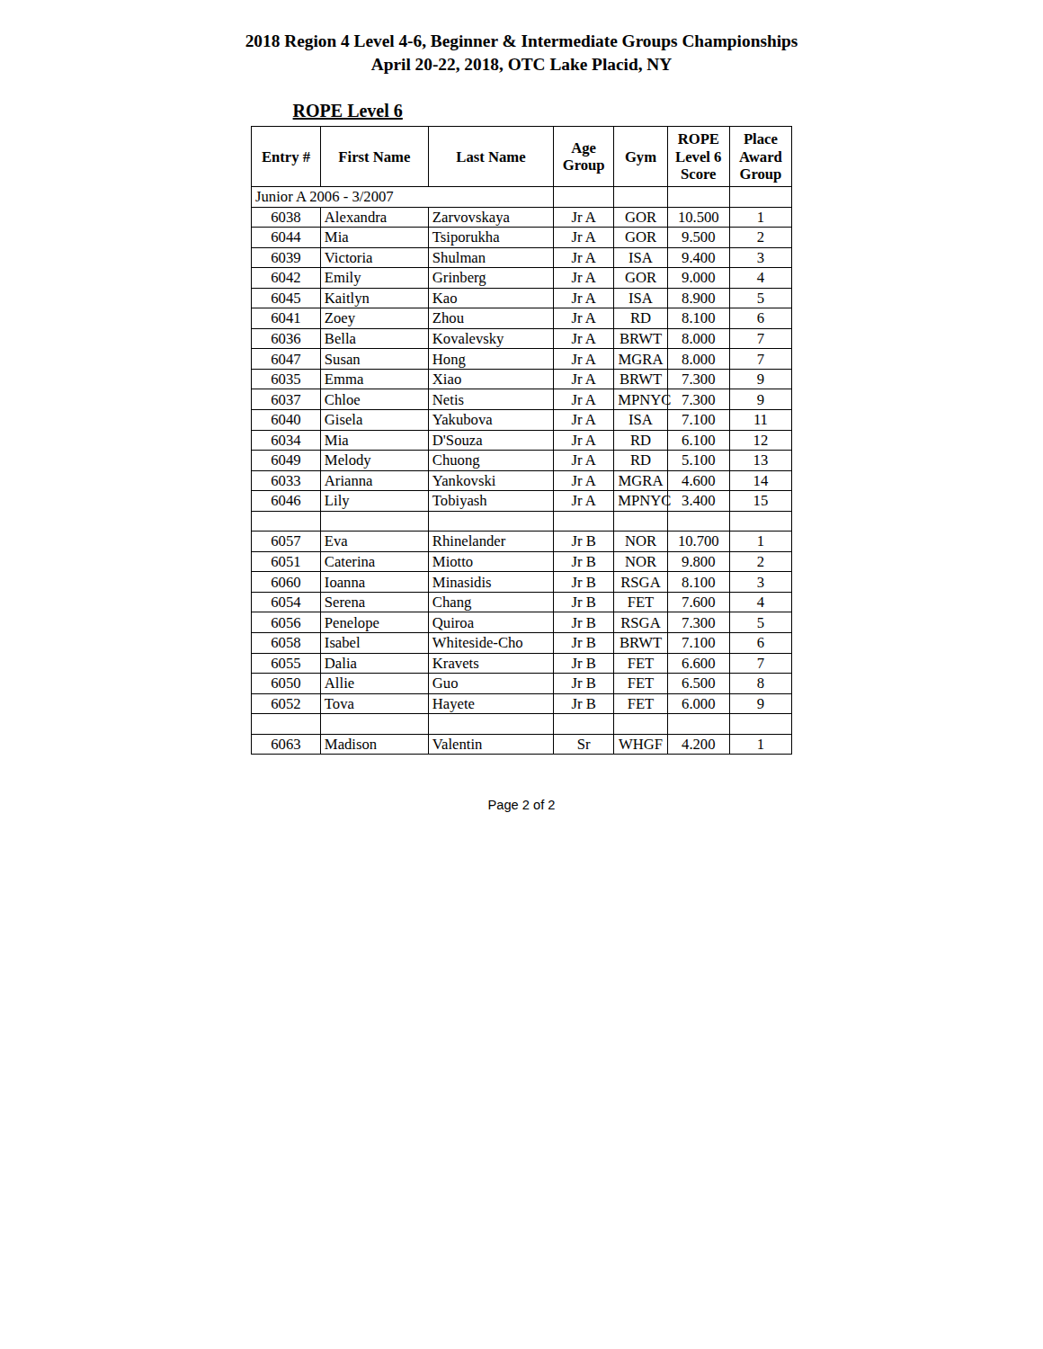2018 Region 4 Level 4-6, Beginner & Intermediate Groups Championships
April 20-22, 2018, OTC Lake Placid, NY
ROPE Level 6
| Entry # | First Name | Last Name | Age Group | Gym | ROPE Level 6 Score | Place Award Group |
| --- | --- | --- | --- | --- | --- | --- |
| Junior A 2006 - 3/2007 | | | | |
| 6038 | Alexandra | Zarvovskaya | Jr A | GOR | 10.500 | 1 |
| 6044 | Mia | Tsiporukha | Jr A | GOR | 9.500 | 2 |
| 6039 | Victoria | Shulman | Jr A | ISA | 9.400 | 3 |
| 6042 | Emily | Grinberg | Jr A | GOR | 9.000 | 4 |
| 6045 | Kaitlyn | Kao | Jr A | ISA | 8.900 | 5 |
| 6041 | Zoey | Zhou | Jr A | RD | 8.100 | 6 |
| 6036 | Bella | Kovalevsky | Jr A | BRWT | 8.000 | 7 |
| 6047 | Susan | Hong | Jr A | MGRA | 8.000 | 7 |
| 6035 | Emma | Xiao | Jr A | BRWT | 7.300 | 9 |
| 6037 | Chloe | Netis | Jr A | MPNYC | 7.300 | 9 |
| 6040 | Gisela | Yakubova | Jr A | ISA | 7.100 | 11 |
| 6034 | Mia | D'Souza | Jr A | RD | 6.100 | 12 |
| 6049 | Melody | Chuong | Jr A | RD | 5.100 | 13 |
| 6033 | Arianna | Yankovski | Jr A | MGRA | 4.600 | 14 |
| 6046 | Lily | Tobiyash | Jr A | MPNYC | 3.400 | 15 |
| 6057 | Eva | Rhinelander | Jr B | NOR | 10.700 | 1 |
| 6051 | Caterina | Miotto | Jr B | NOR | 9.800 | 2 |
| 6060 | Ioanna | Minasidis | Jr B | RSGA | 8.100 | 3 |
| 6054 | Serena | Chang | Jr B | FET | 7.600 | 4 |
| 6056 | Penelope | Quiroa | Jr B | RSGA | 7.300 | 5 |
| 6058 | Isabel | Whiteside-Cho | Jr B | BRWT | 7.100 | 6 |
| 6055 | Dalia | Kravets | Jr B | FET | 6.600 | 7 |
| 6050 | Allie | Guo | Jr B | FET | 6.500 | 8 |
| 6052 | Tova | Hayete | Jr B | FET | 6.000 | 9 |
| 6063 | Madison | Valentin | Sr | WHGF | 4.200 | 1 |
Page 2 of 2